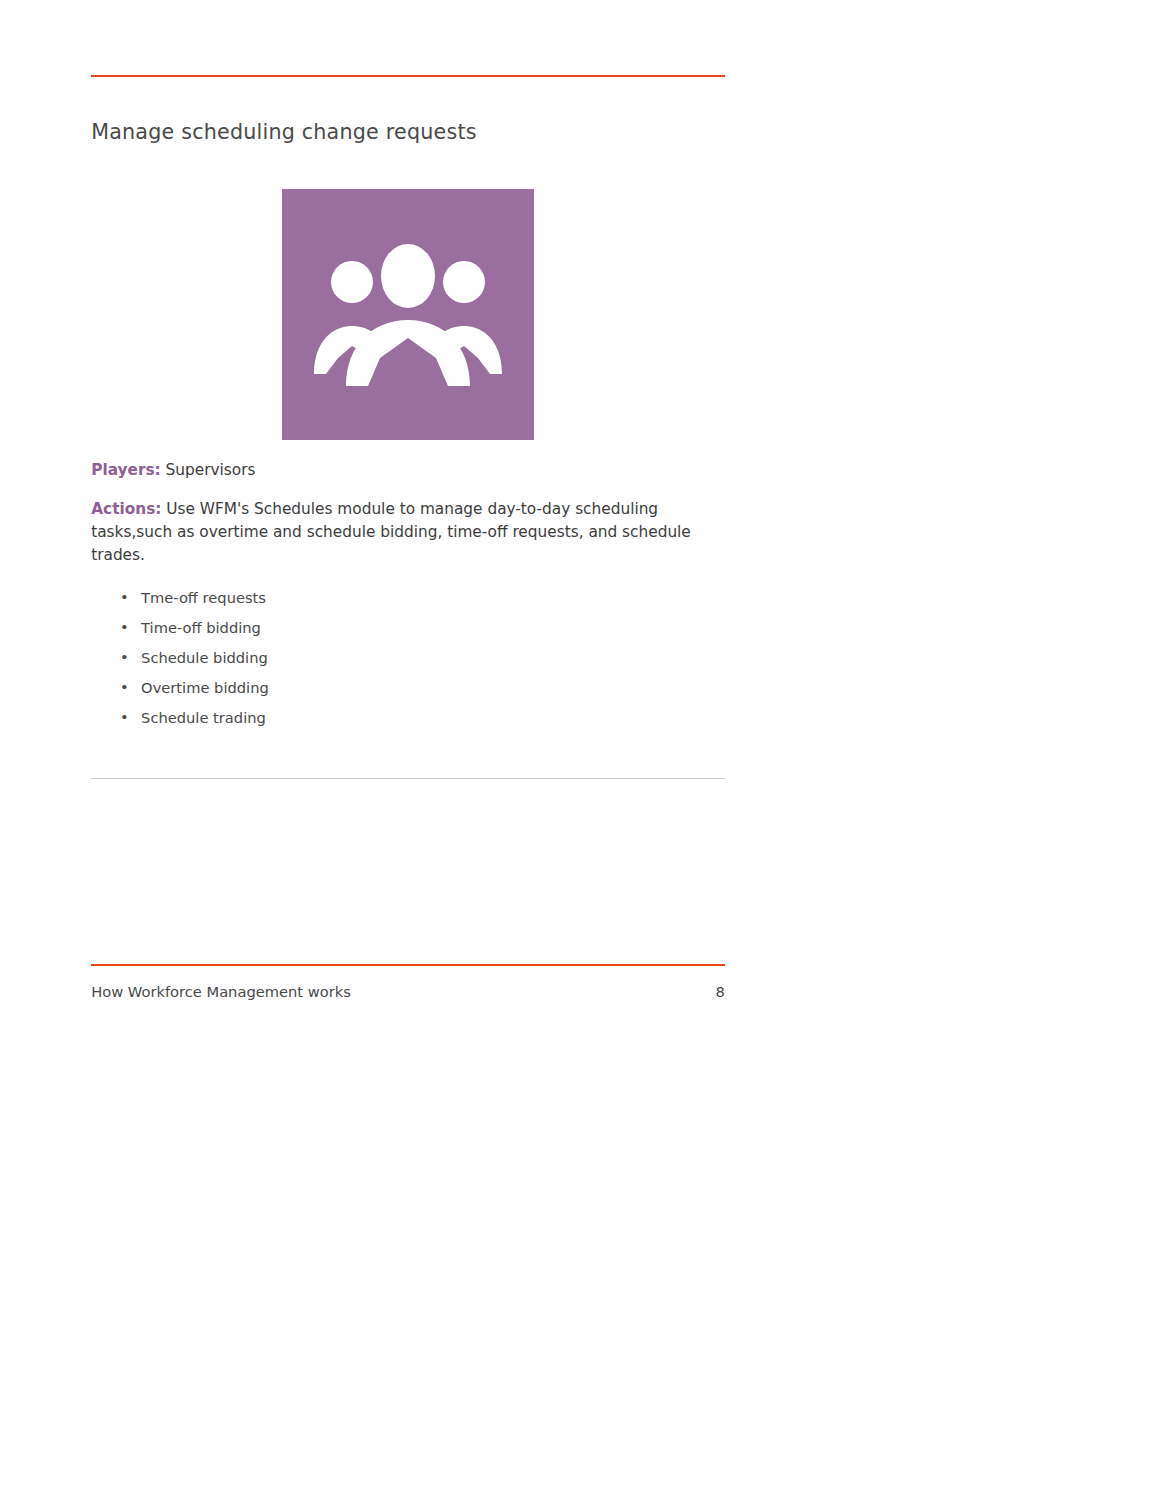Manage scheduling change requests
Players: Supervisors
Actions: Use WFM's Schedules module to manage day-to-day scheduling tasks,such as overtime and schedule bidding, time-off requests, and schedule trades.
Tme-off requests
Time-off bidding
Schedule bidding
Overtime bidding
Schedule trading
How Workforce Management works 8